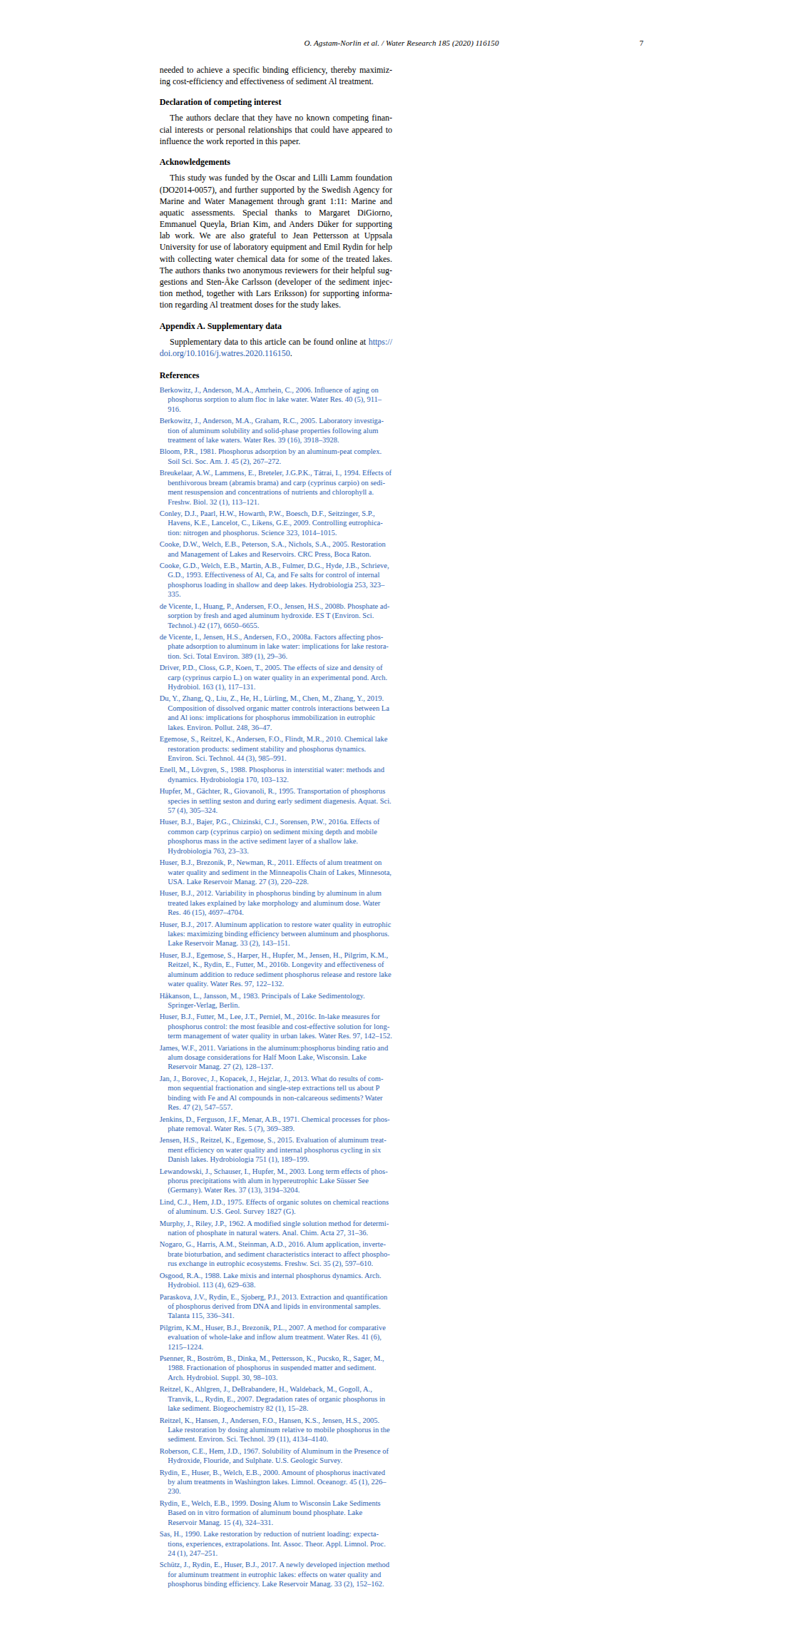O. Agstam-Norlin et al. / Water Research 185 (2020) 116150 7
needed to achieve a specific binding efficiency, thereby maximizing cost-efficiency and effectiveness of sediment Al treatment.
Declaration of competing interest
The authors declare that they have no known competing financial interests or personal relationships that could have appeared to influence the work reported in this paper.
Acknowledgements
This study was funded by the Oscar and Lilli Lamm foundation (DO2014-0057), and further supported by the Swedish Agency for Marine and Water Management through grant 1:11: Marine and aquatic assessments. Special thanks to Margaret DiGiorno, Emmanuel Queyla, Brian Kim, and Anders Düker for supporting lab work. We are also grateful to Jean Pettersson at Uppsala University for use of laboratory equipment and Emil Rydin for help with collecting water chemical data for some of the treated lakes. The authors thanks two anonymous reviewers for their helpful suggestions and Sten-Åke Carlsson (developer of the sediment injection method, together with Lars Eriksson) for supporting information regarding Al treatment doses for the study lakes.
Appendix A. Supplementary data
Supplementary data to this article can be found online at https://doi.org/10.1016/j.watres.2020.116150.
References
Berkowitz, J., Anderson, M.A., Amrhein, C., 2006. Influence of aging on phosphorus sorption to alum floc in lake water. Water Res. 40 (5), 911–916.
Berkowitz, J., Anderson, M.A., Graham, R.C., 2005. Laboratory investigation of aluminum solubility and solid-phase properties following alum treatment of lake waters. Water Res. 39 (16), 3918–3928.
Bloom, P.R., 1981. Phosphorus adsorption by an aluminum-peat complex. Soil Sci. Soc. Am. J. 45 (2), 267–272.
Breukelaar, A.W., Lammens, E., Breteler, J.G.P.K., Tátrai, I., 1994. Effects of benthivorous bream (abramis brama) and carp (cyprinus carpio) on sediment resuspension and concentrations of nutrients and chlorophyll a. Freshw. Biol. 32 (1), 113–121.
Conley, D.J., Paarl, H.W., Howarth, P.W., Boesch, D.F., Seitzinger, S.P., Havens, K.E., Lancelot, C., Likens, G.E., 2009. Controlling eutrophication: nitrogen and phosphorus. Science 323, 1014–1015.
Cooke, D.W., Welch, E.B., Peterson, S.A., Nichols, S.A., 2005. Restoration and Management of Lakes and Reservoirs. CRC Press, Boca Raton.
Cooke, G.D., Welch, E.B., Martin, A.B., Fulmer, D.G., Hyde, J.B., Schrieve, G.D., 1993. Effectiveness of Al, Ca, and Fe salts for control of internal phosphorus loading in shallow and deep lakes. Hydrobiologia 253, 323–335.
de Vicente, I., Huang, P., Andersen, F.O., Jensen, H.S., 2008b. Phosphate adsorption by fresh and aged aluminum hydroxide. ES T (Environ. Sci. Technol.) 42 (17), 6650–6655.
de Vicente, I., Jensen, H.S., Andersen, F.O., 2008a. Factors affecting phosphate adsorption to aluminum in lake water: implications for lake restoration. Sci. Total Environ. 389 (1), 29–36.
Driver, P.D., Closs, G.P., Koen, T., 2005. The effects of size and density of carp (cyprinus carpio L.) on water quality in an experimental pond. Arch. Hydrobiol. 163 (1), 117–131.
Du, Y., Zhang, Q., Liu, Z., He, H., Lürling, M., Chen, M., Zhang, Y., 2019. Composition of dissolved organic matter controls interactions between La and Al ions: implications for phosphorus immobilization in eutrophic lakes. Environ. Pollut. 248, 36–47.
Egemose, S., Reitzel, K., Andersen, F.O., Flindt, M.R., 2010. Chemical lake restoration products: sediment stability and phosphorus dynamics. Environ. Sci. Technol. 44 (3), 985–991.
Enell, M., Lövgren, S., 1988. Phosphorus in interstitial water: methods and dynamics. Hydrobiologia 170, 103–132.
Hupfer, M., Gächter, R., Giovanoli, R., 1995. Transportation of phosphorus species in settling seston and during early sediment diagenesis. Aquat. Sci. 57 (4), 305–324.
Huser, B.J., Bajer, P.G., Chizinski, C.J., Sorensen, P.W., 2016a. Effects of common carp (cyprinus carpio) on sediment mixing depth and mobile phosphorus mass in the active sediment layer of a shallow lake. Hydrobiologia 763, 23–33.
Huser, B.J., Brezonik, P., Newman, R., 2011. Effects of alum treatment on water quality and sediment in the Minneapolis Chain of Lakes, Minnesota, USA. Lake Reservoir Manag. 27 (3), 220–228.
Huser, B.J., 2012. Variability in phosphorus binding by aluminum in alum treated lakes explained by lake morphology and aluminum dose. Water Res. 46 (15), 4697–4704.
Huser, B.J., 2017. Aluminum application to restore water quality in eutrophic lakes: maximizing binding efficiency between aluminum and phosphorus. Lake Reservoir Manag. 33 (2), 143–151.
Huser, B.J., Egemose, S., Harper, H., Hupfer, M., Jensen, H., Pilgrim, K.M., Reitzel, K., Rydin, E., Futter, M., 2016b. Longevity and effectiveness of aluminum addition to reduce sediment phosphorus release and restore lake water quality. Water Res. 97, 122–132.
Håkanson, L., Jansson, M., 1983. Principals of Lake Sedimentology. Springer-Verlag, Berlin.
Huser, B.J., Futter, M., Lee, J.T., Perniel, M., 2016c. In-lake measures for phosphorus control: the most feasible and cost-effective solution for long-term management of water quality in urban lakes. Water Res. 97, 142–152.
James, W.F., 2011. Variations in the aluminum:phosphorus binding ratio and alum dosage considerations for Half Moon Lake, Wisconsin. Lake Reservoir Manag. 27 (2), 128–137.
Jan, J., Borovec, J., Kopacek, J., Hejzlar, J., 2013. What do results of common sequential fractionation and single-step extractions tell us about P binding with Fe and Al compounds in non-calcareous sediments? Water Res. 47 (2), 547–557.
Jenkins, D., Ferguson, J.F., Menar, A.B., 1971. Chemical processes for phosphate removal. Water Res. 5 (7), 369–389.
Jensen, H.S., Reitzel, K., Egemose, S., 2015. Evaluation of aluminum treatment efficiency on water quality and internal phosphorus cycling in six Danish lakes. Hydrobiologia 751 (1), 189–199.
Lewandowski, J., Schauser, I., Hupfer, M., 2003. Long term effects of phosphorus precipitations with alum in hypereutrophic Lake Süsser See (Germany). Water Res. 37 (13), 3194–3204.
Lind, C.J., Hem, J.D., 1975. Effects of organic solutes on chemical reactions of aluminum. U.S. Geol. Survey 1827 (G).
Murphy, J., Riley, J.P., 1962. A modified single solution method for determination of phosphate in natural waters. Anal. Chim. Acta 27, 31–36.
Nogaro, G., Harris, A.M., Steinman, A.D., 2016. Alum application, invertebrate bioturbation, and sediment characteristics interact to affect phosphorus exchange in eutrophic ecosystems. Freshw. Sci. 35 (2), 597–610.
Osgood, R.A., 1988. Lake mixis and internal phosphorus dynamics. Arch. Hydrobiol. 113 (4), 629–638.
Paraskova, J.V., Rydin, E., Sjoberg, P.J., 2013. Extraction and quantification of phosphorus derived from DNA and lipids in environmental samples. Talanta 115, 336–341.
Pilgrim, K.M., Huser, B.J., Brezonik, P.L., 2007. A method for comparative evaluation of whole-lake and inflow alum treatment. Water Res. 41 (6), 1215–1224.
Psenner, R., Boström, B., Dinka, M., Pettersson, K., Pucsko, R., Sager, M., 1988. Fractionation of phosphorus in suspended matter and sediment. Arch. Hydrobiol. Suppl. 30, 98–103.
Reitzel, K., Ahlgren, J., DeBrabandere, H., Waldeback, M., Gogoll, A., Tranvik, L., Rydin, E., 2007. Degradation rates of organic phosphorus in lake sediment. Biogeochemistry 82 (1), 15–28.
Reitzel, K., Hansen, J., Andersen, F.O., Hansen, K.S., Jensen, H.S., 2005. Lake restoration by dosing aluminum relative to mobile phosphorus in the sediment. Environ. Sci. Technol. 39 (11), 4134–4140.
Roberson, C.E., Hem, J.D., 1967. Solubility of Aluminum in the Presence of Hydroxide, Flouride, and Sulphate. U.S. Geologic Survey.
Rydin, E., Huser, B., Welch, E.B., 2000. Amount of phosphorus inactivated by alum treatments in Washington lakes. Limnol. Oceanogr. 45 (1), 226–230.
Rydin, E., Welch, E.B., 1999. Dosing Alum to Wisconsin Lake Sediments Based on in vitro formation of aluminum bound phosphate. Lake Reservoir Manag. 15 (4), 324–331.
Sas, H., 1990. Lake restoration by reduction of nutrient loading: expectations, experiences, extrapolations. Int. Assoc. Theor. Appl. Limnol. Proc. 24 (1), 247–251.
Schütz, J., Rydin, E., Huser, B.J., 2017. A newly developed injection method for aluminum treatment in eutrophic lakes: effects on water quality and phosphorus binding efficiency. Lake Reservoir Manag. 33 (2), 152–162.